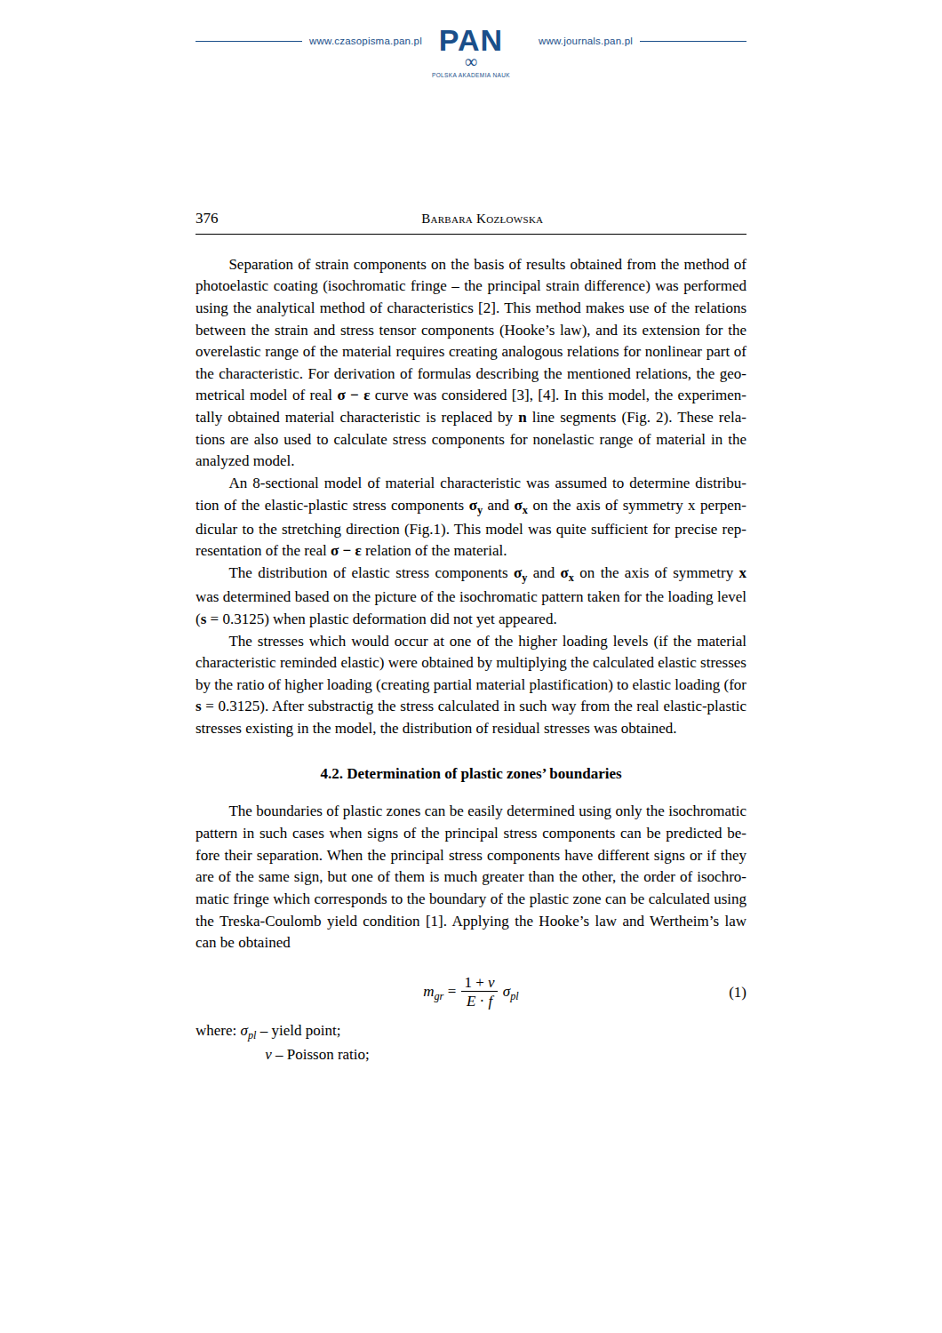www.czasopisma.pan.pl
PAN
∞
POLSKA AKADEMIA NAUK
www.journals.pan.pl
376
Barbara Kozłowska
Separation of strain components on the basis of results obtained from the method of photoelastic coating (isochromatic fringe – the principal strain difference) was performed using the analytical method of characteristics [2]. This method makes use of the relations between the strain and stress tensor components (Hooke’s law), and its extension for the overelastic range of the material requires creating analogous relations for nonlinear part of the characteristic. For derivation of formulas describing the mentioned relations, the geometrical model of real σ − ε curve was considered [3], [4]. In this model, the experimentally obtained material characteristic is replaced by n line segments (Fig. 2). These relations are also used to calculate stress components for nonelastic range of material in the analyzed model.
An 8-sectional model of material characteristic was assumed to determine distribution of the elastic-plastic stress components σy and σx on the axis of symmetry x perpendicular to the stretching direction (Fig.1). This model was quite sufficient for precise representation of the real σ − ε relation of the material.
The distribution of elastic stress components σy and σx on the axis of symmetry x was determined based on the picture of the isochromatic pattern taken for the loading level (s = 0.3125) when plastic deformation did not yet appeared.
The stresses which would occur at one of the higher loading levels (if the material characteristic reminded elastic) were obtained by multiplying the calculated elastic stresses by the ratio of higher loading (creating partial material plastification) to elastic loading (for s = 0.3125). After substractig the stress calculated in such way from the real elastic-plastic stresses existing in the model, the distribution of residual stresses was obtained.
4.2. Determination of plastic zones’ boundaries
The boundaries of plastic zones can be easily determined using only the isochromatic pattern in such cases when signs of the principal stress components can be predicted before their separation. When the principal stress components have different signs or if they are of the same sign, but one of them is much greater than the other, the order of isochromatic fringe which corresponds to the boundary of the plastic zone can be calculated using the Treska-Coulomb yield condition [1]. Applying the Hooke’s law and Wertheim’s law can be obtained
mgr = 1 + ν E · f σpl (1)
where: σpl – yield point; ν – Poisson ratio;